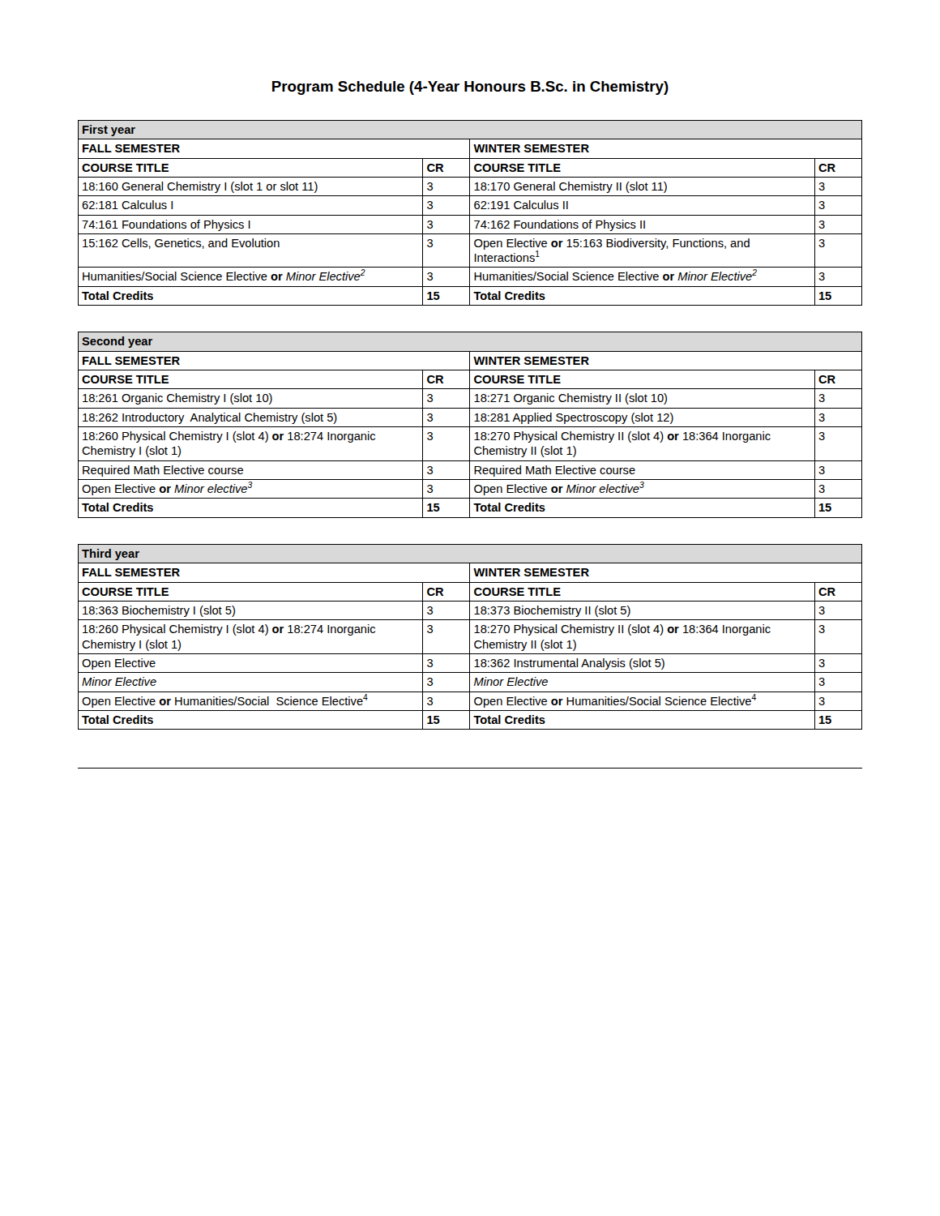Program Schedule (4-Year Honours B.Sc. in Chemistry)
| First year |
| FALL SEMESTER | WINTER SEMESTER |
| COURSE TITLE | CR | COURSE TITLE | CR |
| 18:160 General Chemistry I (slot 1 or slot 11) | 3 | 18:170 General Chemistry II (slot 11) | 3 |
| 62:181 Calculus I | 3 | 62:191 Calculus II | 3 |
| 74:161 Foundations of Physics I | 3 | 74:162 Foundations of Physics II | 3 |
| 15:162 Cells, Genetics, and Evolution | 3 | Open Elective or 15:163 Biodiversity, Functions, and Interactions 1 | 3 |
| Humanities/Social Science Elective or Minor Elective 2 | 3 | Humanities/Social Science Elective or Minor Elective 2 | 3 |
| Total Credits | 15 | Total Credits | 15 |
| Second year |
| FALL SEMESTER | WINTER SEMESTER |
| COURSE TITLE | CR | COURSE TITLE | CR |
| 18:261 Organic Chemistry I (slot 10) | 3 | 18:271 Organic Chemistry II (slot 10) | 3 |
| 18:262 Introductory Analytical Chemistry (slot 5) | 3 | 18:281 Applied Spectroscopy (slot 12) | 3 |
| 18:260 Physical Chemistry I (slot 4) or 18:274 Inorganic Chemistry I (slot 1) | 3 | 18:270 Physical Chemistry II (slot 4) or 18:364 Inorganic Chemistry II (slot 1) | 3 |
| Required Math Elective course | 3 | Required Math Elective course | 3 |
| Open Elective or Minor elective 3 | 3 | Open Elective or Minor elective 3 | 3 |
| Total Credits | 15 | Total Credits | 15 |
| Third year |
| FALL SEMESTER | WINTER SEMESTER |
| COURSE TITLE | CR | COURSE TITLE | CR |
| 18:363 Biochemistry I (slot 5) | 3 | 18:373 Biochemistry II (slot 5) | 3 |
| 18:260 Physical Chemistry I (slot 4) or 18:274 Inorganic Chemistry I (slot 1) | 3 | 18:270 Physical Chemistry II (slot 4) or 18:364 Inorganic Chemistry II (slot 1) | 3 |
| Open Elective | 3 | 18:362 Instrumental Analysis (slot 5) | 3 |
| Minor Elective | 3 | Minor Elective | 3 |
| Open Elective or Humanities/Social Science Elective 4 | 3 | Open Elective or Humanities/Social Science Elective 4 | 3 |
| Total Credits | 15 | Total Credits | 15 |